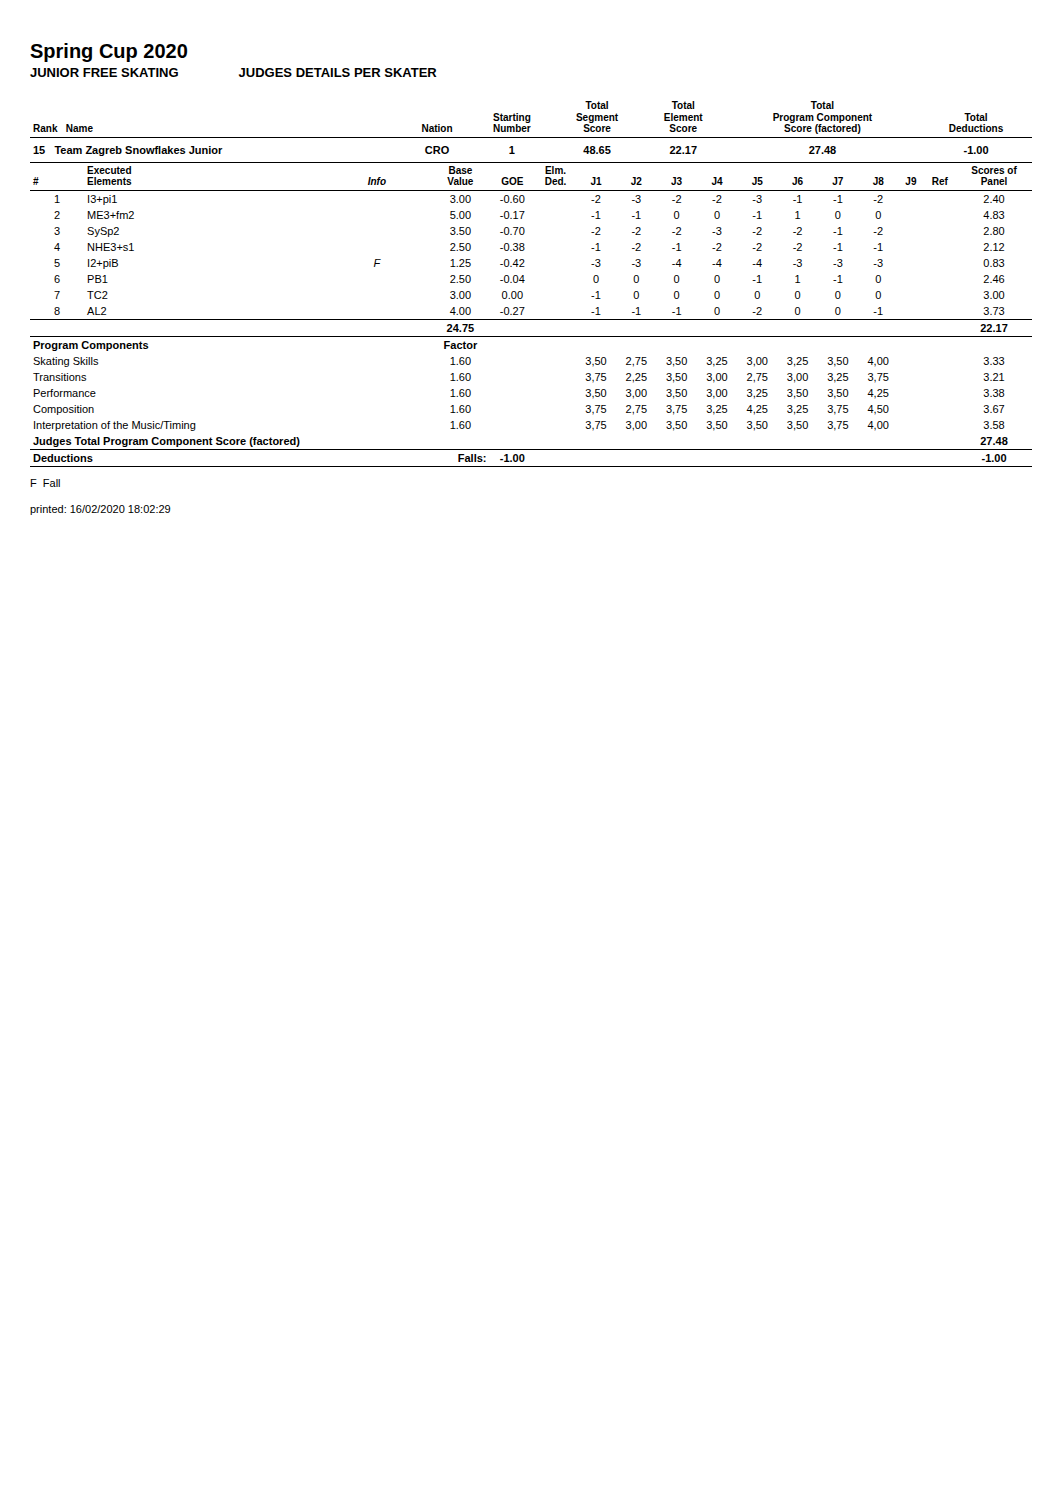Spring Cup 2020
JUNIOR FREE SKATING JUDGES DETAILS PER SKATER
| Rank Name | | Nation | Starting Number | Total Segment Score | Total Element Score | Total Program Component Score (factored) | Total Deductions |
| --- | --- | --- | --- | --- | --- | --- | --- |
| 15 Team Zagreb Snowflakes Junior | | CRO | 1 | 48.65 | 22.17 | 27.48 | -1.00 |
| # | Executed Elements | Info | Base Value | GOE | Elm. Ded. | J1 | J2 | J3 | J4 | J5 | J6 | J7 | J8 | J9 | Ref | Scores of Panel |
| --- | --- | --- | --- | --- | --- | --- | --- | --- | --- | --- | --- | --- | --- | --- | --- | --- |
| 1 | I3+pi1 | | 3.00 | -0.60 | | -2 | -3 | -2 | -2 | -3 | -1 | -1 | -2 | | | 2.40 |
| 2 | ME3+fm2 | | 5.00 | -0.17 | | -1 | -1 | 0 | 0 | -1 | 1 | 0 | 0 | | | 4.83 |
| 3 | SySp2 | | 3.50 | -0.70 | | -2 | -2 | -2 | -3 | -2 | -2 | -1 | -2 | | | 2.80 |
| 4 | NHE3+s1 | | 2.50 | -0.38 | | -1 | -2 | -1 | -2 | -2 | -2 | -1 | -1 | | | 2.12 |
| 5 | I2+piB | F | 1.25 | -0.42 | | -3 | -3 | -4 | -4 | -4 | -3 | -3 | -3 | | | 0.83 |
| 6 | PB1 | | 2.50 | -0.04 | | 0 | 0 | 0 | 0 | -1 | 1 | -1 | 0 | | | 2.46 |
| 7 | TC2 | | 3.00 | 0.00 | | -1 | 0 | 0 | 0 | 0 | 0 | 0 | 0 | | | 3.00 |
| 8 | AL2 | | 4.00 | -0.27 | | -1 | -1 | -1 | 0 | -2 | 0 | 0 | -1 | | | 3.73 |
| | | | 24.75 | | | | | | | | | | | | | 22.17 |
| Program Components | Factor | | | | | | | | | | | | | |
| Skating Skills | 1.60 | | | 3,50 | 2,75 | 3,50 | 3,25 | 3,00 | 3,25 | 3,50 | 4,00 | | | 3.33 |
| Transitions | 1.60 | | | 3,75 | 2,25 | 3,50 | 3,00 | 2,75 | 3,00 | 3,25 | 3,75 | | | 3.21 |
| Performance | 1.60 | | | 3,50 | 3,00 | 3,50 | 3,00 | 3,25 | 3,50 | 3,50 | 4,25 | | | 3.38 |
| Composition | 1.60 | | | 3,75 | 2,75 | 3,75 | 3,25 | 4,25 | 3,25 | 3,75 | 4,50 | | | 3.67 |
| Interpretation of the Music/Timing | 1.60 | | | 3,75 | 3,00 | 3,50 | 3,50 | 3,50 | 3,50 | 3,75 | 4,00 | | | 3.58 |
| Judges Total Program Component Score (factored) | | | | | | | | | | | | | | 27.48 |
| Deductions | Falls: | -1.00 | | | | | | | | | | | | -1.00 |
F Fall
printed: 16/02/2020 18:02:29